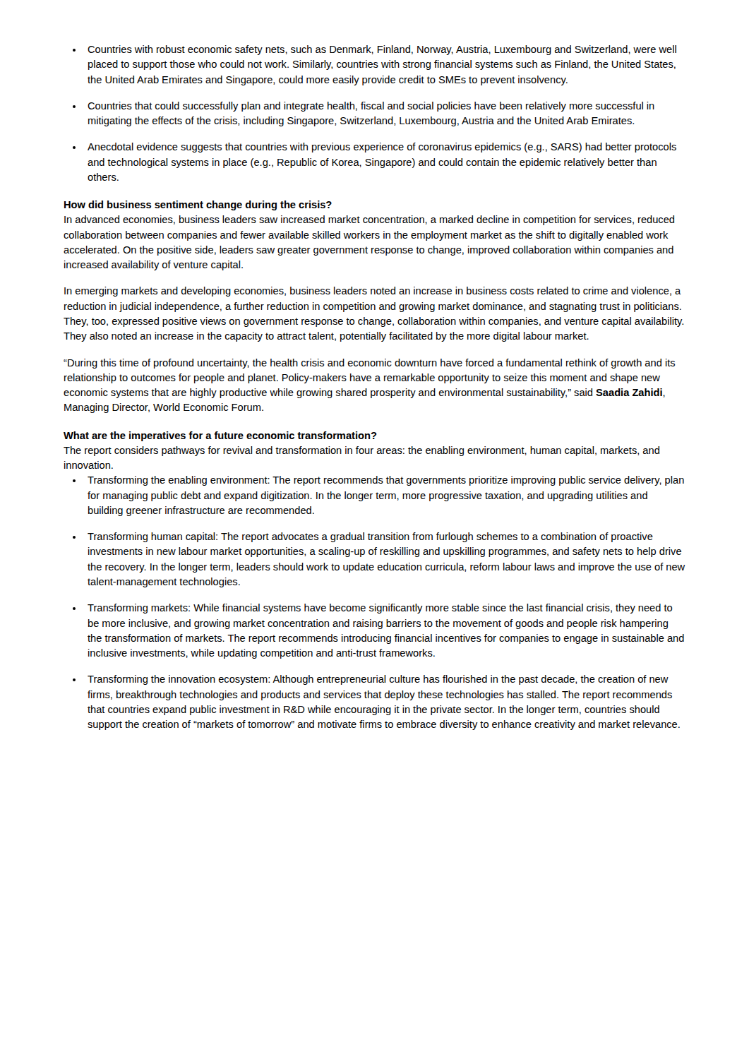Countries with robust economic safety nets, such as Denmark, Finland, Norway, Austria, Luxembourg and Switzerland, were well placed to support those who could not work. Similarly, countries with strong financial systems such as Finland, the United States, the United Arab Emirates and Singapore, could more easily provide credit to SMEs to prevent insolvency.
Countries that could successfully plan and integrate health, fiscal and social policies have been relatively more successful in mitigating the effects of the crisis, including Singapore, Switzerland, Luxembourg, Austria and the United Arab Emirates.
Anecdotal evidence suggests that countries with previous experience of coronavirus epidemics (e.g., SARS) had better protocols and technological systems in place (e.g., Republic of Korea, Singapore) and could contain the epidemic relatively better than others.
How did business sentiment change during the crisis?
In advanced economies, business leaders saw increased market concentration, a marked decline in competition for services, reduced collaboration between companies and fewer available skilled workers in the employment market as the shift to digitally enabled work accelerated. On the positive side, leaders saw greater government response to change, improved collaboration within companies and increased availability of venture capital.
In emerging markets and developing economies, business leaders noted an increase in business costs related to crime and violence, a reduction in judicial independence, a further reduction in competition and growing market dominance, and stagnating trust in politicians. They, too, expressed positive views on government response to change, collaboration within companies, and venture capital availability. They also noted an increase in the capacity to attract talent, potentially facilitated by the more digital labour market.
“During this time of profound uncertainty, the health crisis and economic downturn have forced a fundamental rethink of growth and its relationship to outcomes for people and planet. Policy-makers have a remarkable opportunity to seize this moment and shape new economic systems that are highly productive while growing shared prosperity and environmental sustainability,” said Saadia Zahidi, Managing Director, World Economic Forum.
What are the imperatives for a future economic transformation?
The report considers pathways for revival and transformation in four areas: the enabling environment, human capital, markets, and innovation.
Transforming the enabling environment: The report recommends that governments prioritize improving public service delivery, plan for managing public debt and expand digitization. In the longer term, more progressive taxation, and upgrading utilities and building greener infrastructure are recommended.
Transforming human capital: The report advocates a gradual transition from furlough schemes to a combination of proactive investments in new labour market opportunities, a scaling-up of reskilling and upskilling programmes, and safety nets to help drive the recovery. In the longer term, leaders should work to update education curricula, reform labour laws and improve the use of new talent-management technologies.
Transforming markets: While financial systems have become significantly more stable since the last financial crisis, they need to be more inclusive, and growing market concentration and raising barriers to the movement of goods and people risk hampering the transformation of markets. The report recommends introducing financial incentives for companies to engage in sustainable and inclusive investments, while updating competition and anti-trust frameworks.
Transforming the innovation ecosystem: Although entrepreneurial culture has flourished in the past decade, the creation of new firms, breakthrough technologies and products and services that deploy these technologies has stalled. The report recommends that countries expand public investment in R&D while encouraging it in the private sector. In the longer term, countries should support the creation of “markets of tomorrow” and motivate firms to embrace diversity to enhance creativity and market relevance.